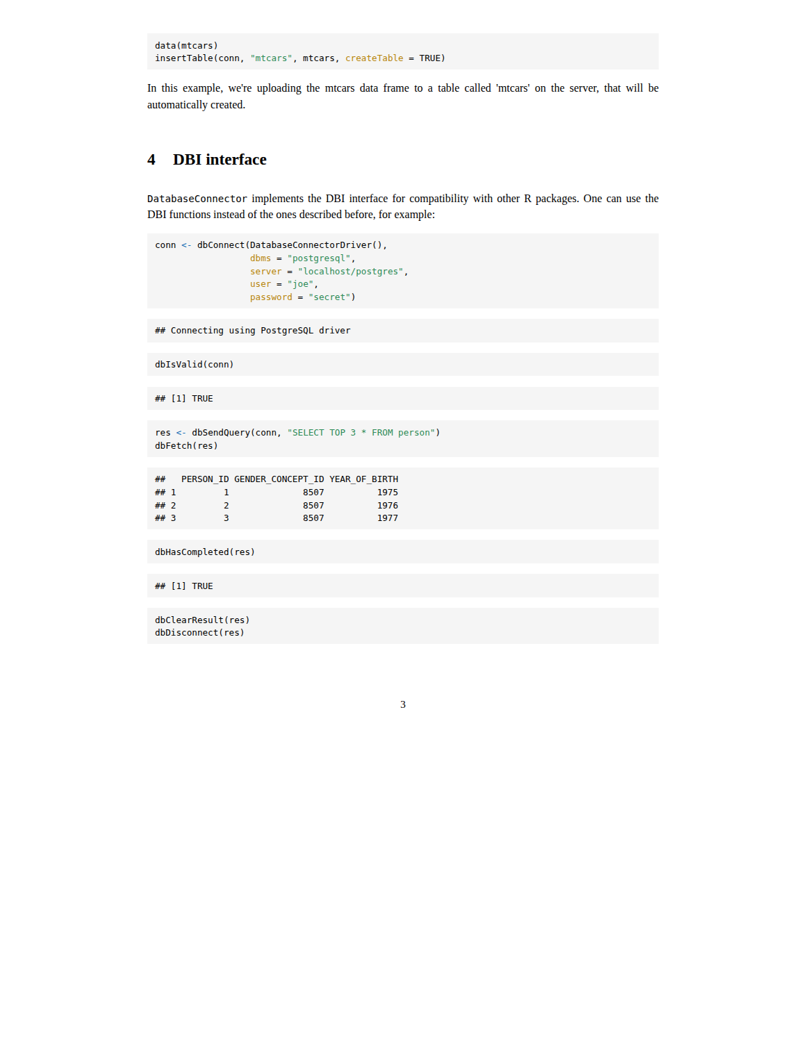data(mtcars)
insertTable(conn, "mtcars", mtcars, createTable = TRUE)
In this example, we're uploading the mtcars data frame to a table called 'mtcars' on the server, that will be automatically created.
4 DBI interface
DatabaseConnector implements the DBI interface for compatibility with other R packages. One can use the DBI functions instead of the ones described before, for example:
conn <- dbConnect(DatabaseConnectorDriver(),
                  dbms = "postgresql",
                  server = "localhost/postgres",
                  user = "joe",
                  password = "secret")
## Connecting using PostgreSQL driver
dbIsValid(conn)
## [1] TRUE
res <- dbSendQuery(conn, "SELECT TOP 3 * FROM person")
dbFetch(res)
##   PERSON_ID GENDER_CONCEPT_ID YEAR_OF_BIRTH
## 1         1              8507          1975
## 2         2              8507          1976
## 3         3              8507          1977
dbHasCompleted(res)
## [1] TRUE
dbClearResult(res)
dbDisconnect(res)
3